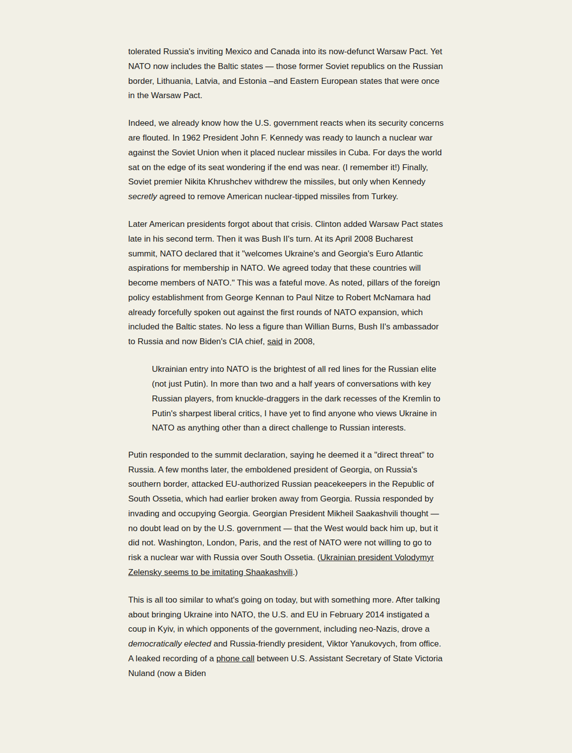tolerated Russia's inviting Mexico and Canada into its now-defunct Warsaw Pact. Yet NATO now includes the Baltic states — those former Soviet republics on the Russian border, Lithuania, Latvia, and Estonia –and Eastern European states that were once in the Warsaw Pact.
Indeed, we already know how the U.S. government reacts when its security concerns are flouted. In 1962 President John F. Kennedy was ready to launch a nuclear war against the Soviet Union when it placed nuclear missiles in Cuba. For days the world sat on the edge of its seat wondering if the end was near. (I remember it!) Finally, Soviet premier Nikita Khrushchev withdrew the missiles, but only when Kennedy secretly agreed to remove American nuclear-tipped missiles from Turkey.
Later American presidents forgot about that crisis. Clinton added Warsaw Pact states late in his second term. Then it was Bush II's turn. At its April 2008 Bucharest summit, NATO declared that it "welcomes Ukraine's and Georgia's Euro Atlantic aspirations for membership in NATO. We agreed today that these countries will become members of NATO." This was a fateful move. As noted, pillars of the foreign policy establishment from George Kennan to Paul Nitze to Robert McNamara had already forcefully spoken out against the first rounds of NATO expansion, which included the Baltic states. No less a figure than Willian Burns, Bush II's ambassador to Russia and now Biden's CIA chief, said in 2008,
Ukrainian entry into NATO is the brightest of all red lines for the Russian elite (not just Putin). In more than two and a half years of conversations with key Russian players, from knuckle-draggers in the dark recesses of the Kremlin to Putin's sharpest liberal critics, I have yet to find anyone who views Ukraine in NATO as anything other than a direct challenge to Russian interests.
Putin responded to the summit declaration, saying he deemed it a "direct threat" to Russia. A few months later, the emboldened president of Georgia, on Russia's southern border, attacked EU-authorized Russian peacekeepers in the Republic of South Ossetia, which had earlier broken away from Georgia. Russia responded by invading and occupying Georgia. Georgian President Mikheil Saakashvili thought — no doubt lead on by the U.S. government — that the West would back him up, but it did not. Washington, London, Paris, and the rest of NATO were not willing to go to risk a nuclear war with Russia over South Ossetia. (Ukrainian president Volodymyr Zelensky seems to be imitating Shaakashvili.)
This is all too similar to what's going on today, but with something more. After talking about bringing Ukraine into NATO, the U.S. and EU in February 2014 instigated a coup in Kyiv, in which opponents of the government, including neo-Nazis, drove a democratically elected and Russia-friendly president, Viktor Yanukovych, from office. A leaked recording of a phone call between U.S. Assistant Secretary of State Victoria Nuland (now a Biden